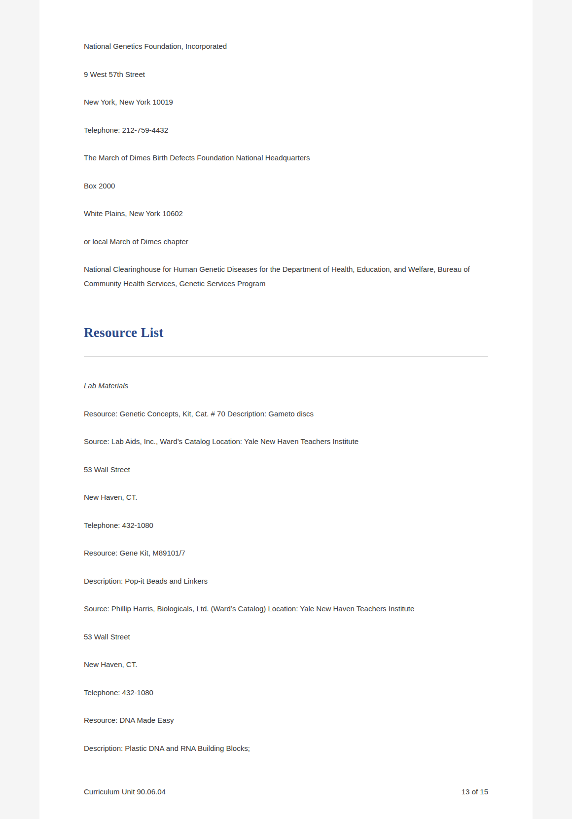National Genetics Foundation, Incorporated
9 West 57th Street
New York, New York 10019
Telephone: 212-759-4432
The March of Dimes Birth Defects Foundation National Headquarters
Box 2000
White Plains, New York 10602
or local March of Dimes chapter
National Clearinghouse for Human Genetic Diseases for the Department of Health, Education, and Welfare, Bureau of Community Health Services, Genetic Services Program
Resource List
Lab Materials
Resource: Genetic Concepts, Kit, Cat. # 70 Description: Gameto discs
Source: Lab Aids, Inc., Ward’s Catalog Location: Yale New Haven Teachers Institute
53 Wall Street
New Haven, CT.
Telephone: 432-1080
Resource: Gene Kit, M89101/7
Description: Pop-it Beads and Linkers
Source: Phillip Harris, Biologicals, Ltd. (Ward’s Catalog) Location: Yale New Haven Teachers Institute
53 Wall Street
New Haven, CT.
Telephone: 432-1080
Resource: DNA Made Easy
Description: Plastic DNA and RNA Building Blocks;
Curriculum Unit 90.06.04 13 of 15